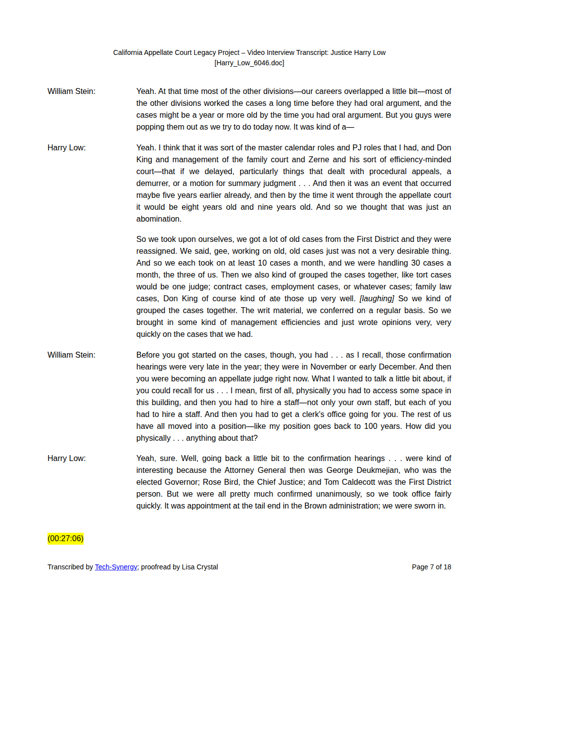California Appellate Court Legacy Project – Video Interview Transcript: Justice Harry Low [Harry_Low_6046.doc]
| William Stein: | Yeah. At that time most of the other divisions—our careers overlapped a little bit—most of the other divisions worked the cases a long time before they had oral argument, and the cases might be a year or more old by the time you had oral argument. But you guys were popping them out as we try to do today now. It was kind of a— |
| Harry Low: | Yeah. I think that it was sort of the master calendar roles and PJ roles that I had, and Don King and management of the family court and Zerne and his sort of efficiency-minded court—that if we delayed, particularly things that dealt with procedural appeals, a demurrer, or a motion for summary judgment . . . And then it was an event that occurred maybe five years earlier already, and then by the time it went through the appellate court it would be eight years old and nine years old. And so we thought that was just an abomination. So we took upon ourselves, we got a lot of old cases from the First District and they were reassigned. We said, gee, working on old, old cases just was not a very desirable thing. And so we each took on at least 10 cases a month, and we were handling 30 cases a month, the three of us. Then we also kind of grouped the cases together, like tort cases would be one judge; contract cases, employment cases, or whatever cases; family law cases, Don King of course kind of ate those up very well. [laughing] So we kind of grouped the cases together. The writ material, we conferred on a regular basis. So we brought in some kind of management efficiencies and just wrote opinions very, very quickly on the cases that we had. |
| William Stein: | Before you got started on the cases, though, you had . . . as I recall, those confirmation hearings were very late in the year; they were in November or early December. And then you were becoming an appellate judge right now. What I wanted to talk a little bit about, if you could recall for us . . . I mean, first of all, physically you had to access some space in this building, and then you had to hire a staff—not only your own staff, but each of you had to hire a staff. And then you had to get a clerk's office going for you. The rest of us have all moved into a position—like my position goes back to 100 years. How did you physically . . . anything about that? |
| Harry Low: | Yeah, sure. Well, going back a little bit to the confirmation hearings . . . were kind of interesting because the Attorney General then was George Deukmejian, who was the elected Governor; Rose Bird, the Chief Justice; and Tom Caldecott was the First District person. But we were all pretty much confirmed unanimously, so we took office fairly quickly. It was appointment at the tail end in the Brown administration; we were sworn in. |
(00:27:06)
Transcribed by Tech-Synergy; proofread by Lisa Crystal Page 7 of 18